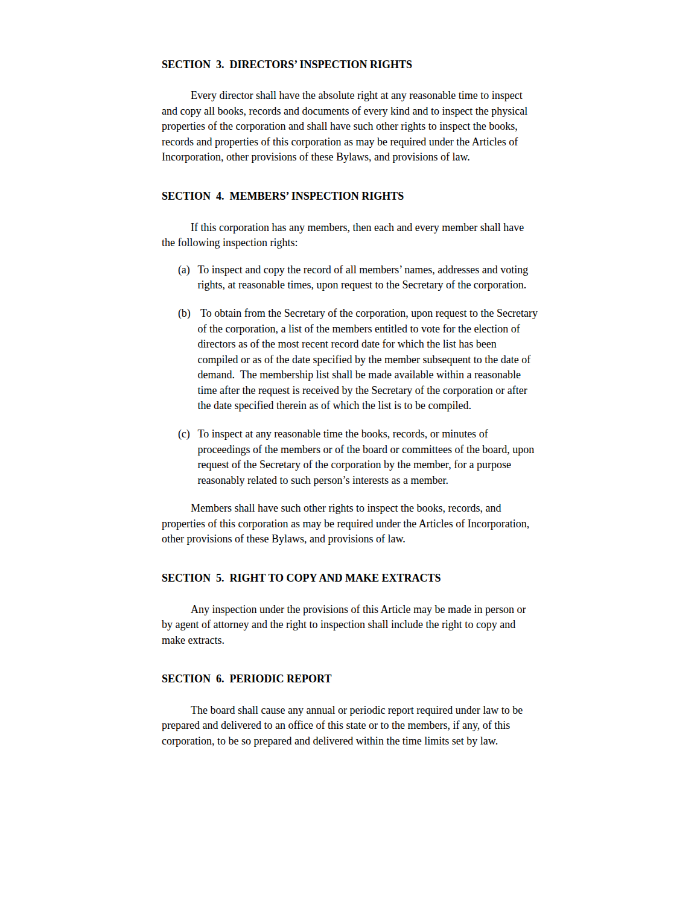SECTION 3. DIRECTORS’ INSPECTION RIGHTS
Every director shall have the absolute right at any reasonable time to inspect and copy all books, records and documents of every kind and to inspect the physical properties of the corporation and shall have such other rights to inspect the books, records and properties of this corporation as may be required under the Articles of Incorporation, other provisions of these Bylaws, and provisions of law.
SECTION 4. MEMBERS’ INSPECTION RIGHTS
If this corporation has any members, then each and every member shall have the following inspection rights:
(a) To inspect and copy the record of all members’ names, addresses and voting rights, at reasonable times, upon request to the Secretary of the corporation.
(b) To obtain from the Secretary of the corporation, upon request to the Secretary of the corporation, a list of the members entitled to vote for the election of directors as of the most recent record date for which the list has been compiled or as of the date specified by the member subsequent to the date of demand. The membership list shall be made available within a reasonable time after the request is received by the Secretary of the corporation or after the date specified therein as of which the list is to be compiled.
(c) To inspect at any reasonable time the books, records, or minutes of proceedings of the members or of the board or committees of the board, upon request of the Secretary of the corporation by the member, for a purpose reasonably related to such person’s interests as a member.
Members shall have such other rights to inspect the books, records, and properties of this corporation as may be required under the Articles of Incorporation, other provisions of these Bylaws, and provisions of law.
SECTION 5. RIGHT TO COPY AND MAKE EXTRACTS
Any inspection under the provisions of this Article may be made in person or by agent of attorney and the right to inspection shall include the right to copy and make extracts.
SECTION 6. PERIODIC REPORT
The board shall cause any annual or periodic report required under law to be prepared and delivered to an office of this state or to the members, if any, of this corporation, to be so prepared and delivered within the time limits set by law.